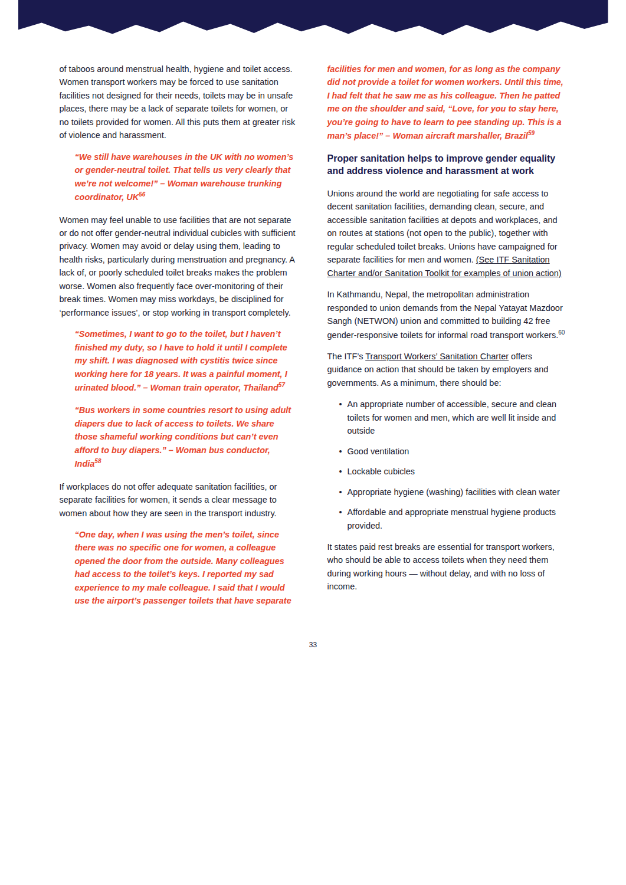of taboos around menstrual health, hygiene and toilet access. Women transport workers may be forced to use sanitation facilities not designed for their needs, toilets may be in unsafe places, there may be a lack of separate toilets for women, or no toilets provided for women. All this puts them at greater risk of violence and harassment.
“We still have warehouses in the UK with no women’s or gender-neutral toilet. That tells us very clearly that we’re not welcome!” – Woman warehouse trunking coordinator, UK56
Women may feel unable to use facilities that are not separate or do not offer gender-neutral individual cubicles with sufficient privacy. Women may avoid or delay using them, leading to health risks, particularly during menstruation and pregnancy. A lack of, or poorly scheduled toilet breaks makes the problem worse. Women also frequently face over-monitoring of their break times. Women may miss workdays, be disciplined for ‘performance issues’, or stop working in transport completely.
“Sometimes, I want to go to the toilet, but I haven’t finished my duty, so I have to hold it until I complete my shift. I was diagnosed with cystitis twice since working here for 18 years. It was a painful moment, I urinated blood.” – Woman train operator, Thailand57
“Bus workers in some countries resort to using adult diapers due to lack of access to toilets. We share those shameful working conditions but can’t even afford to buy diapers.” – Woman bus conductor, India58
If workplaces do not offer adequate sanitation facilities, or separate facilities for women, it sends a clear message to women about how they are seen in the transport industry.
“One day, when I was using the men’s toilet, since there was no specific one for women, a colleague opened the door from the outside. Many colleagues had access to the toilet’s keys. I reported my sad experience to my male colleague. I said that I would use the airport’s passenger toilets that have separate
facilities for men and women, for as long as the company did not provide a toilet for women workers. Until this time, I had felt that he saw me as his colleague. Then he patted me on the shoulder and said, “Love, for you to stay here, you’re going to have to learn to pee standing up. This is a man’s place!” – Woman aircraft marshaller, Brazil59
Proper sanitation helps to improve gender equality and address violence and harassment at work
Unions around the world are negotiating for safe access to decent sanitation facilities, demanding clean, secure, and accessible sanitation facilities at depots and workplaces, and on routes at stations (not open to the public), together with regular scheduled toilet breaks. Unions have campaigned for separate facilities for men and women. (See ITF Sanitation Charter and/or Sanitation Toolkit for examples of union action)
In Kathmandu, Nepal, the metropolitan administration responded to union demands from the Nepal Yatayat Mazdoor Sangh (NETWON) union and committed to building 42 free gender-responsive toilets for informal road transport workers.60
The ITF’s Transport Workers’ Sanitation Charter offers guidance on action that should be taken by employers and governments. As a minimum, there should be:
An appropriate number of accessible, secure and clean toilets for women and men, which are well lit inside and outside
Good ventilation
Lockable cubicles
Appropriate hygiene (washing) facilities with clean water
Affordable and appropriate menstrual hygiene products provided.
It states paid rest breaks are essential for transport workers, who should be able to access toilets when they need them during working hours — without delay, and with no loss of income.
33